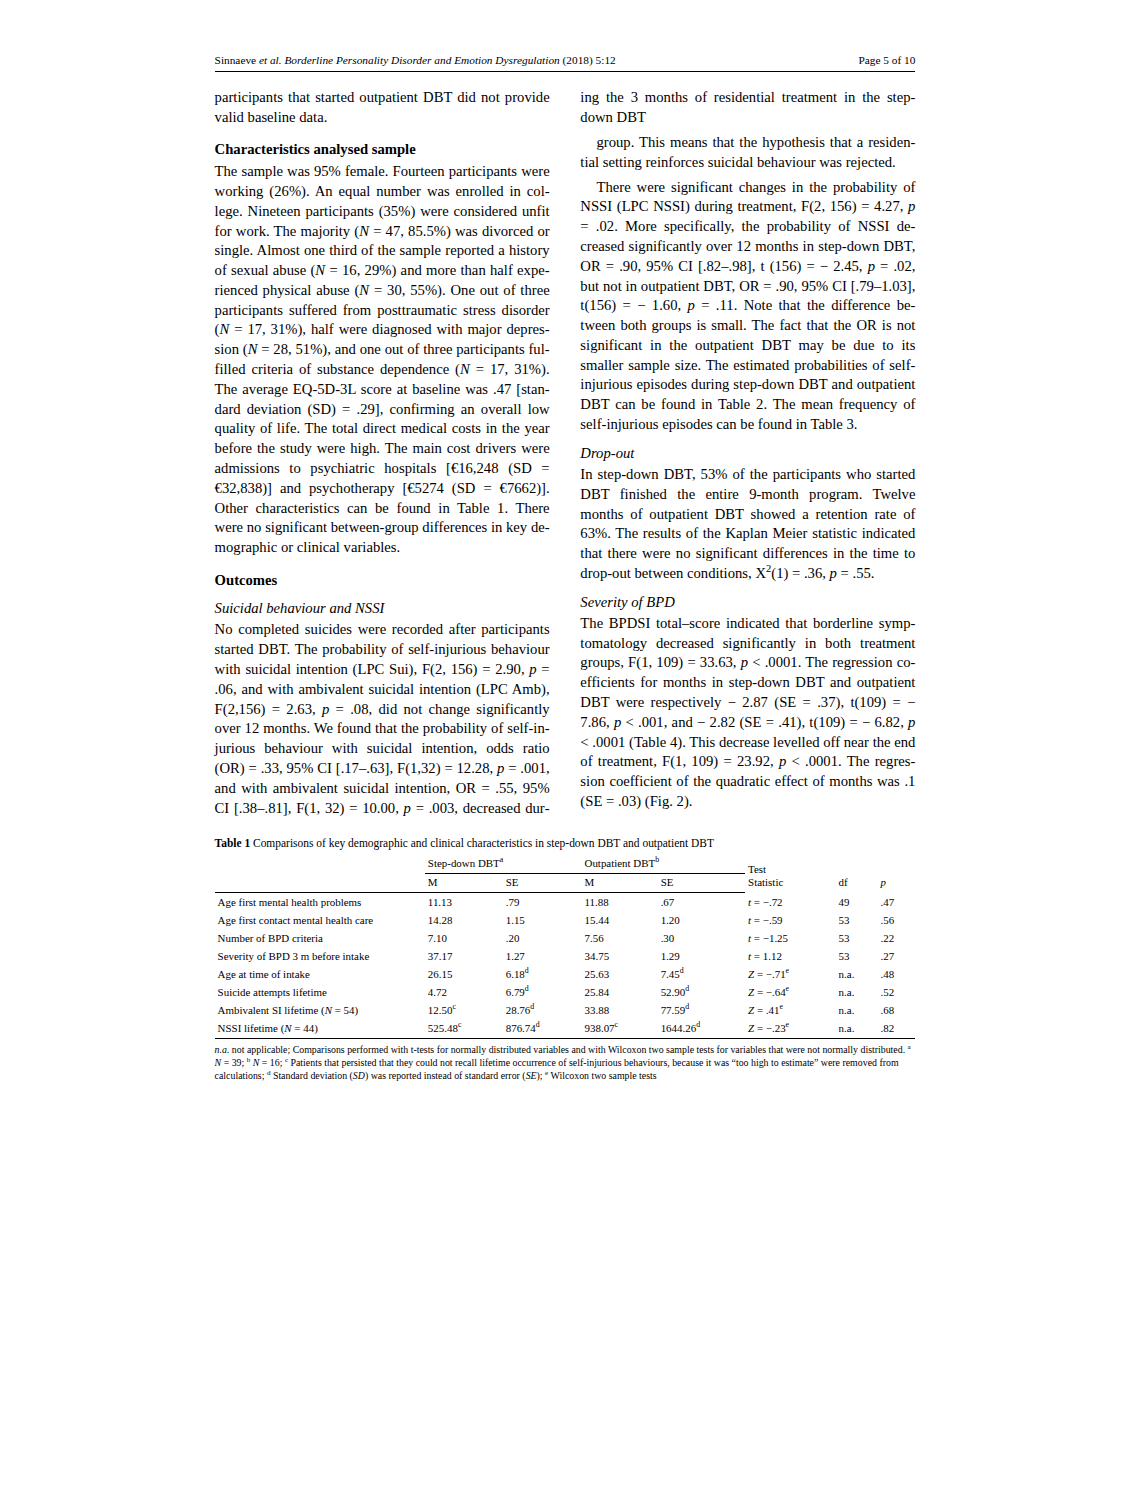Sinnaeve et al. Borderline Personality Disorder and Emotion Dysregulation (2018) 5:12
Page 5 of 10
participants that started outpatient DBT did not provide valid baseline data.
Characteristics analysed sample
The sample was 95% female. Fourteen participants were working (26%). An equal number was enrolled in college. Nineteen participants (35%) were considered unfit for work. The majority (N = 47, 85.5%) was divorced or single. Almost one third of the sample reported a history of sexual abuse (N = 16, 29%) and more than half experienced physical abuse (N = 30, 55%). One out of three participants suffered from posttraumatic stress disorder (N = 17, 31%), half were diagnosed with major depression (N = 28, 51%), and one out of three participants fulfilled criteria of substance dependence (N = 17, 31%). The average EQ-5D-3L score at baseline was .47 [standard deviation (SD) = .29], confirming an overall low quality of life. The total direct medical costs in the year before the study were high. The main cost drivers were admissions to psychiatric hospitals [€16,248 (SD = €32,838)] and psychotherapy [€5274 (SD = €7662)]. Other characteristics can be found in Table 1. There were no significant between-group differences in key demographic or clinical variables.
Outcomes
Suicidal behaviour and NSSI
No completed suicides were recorded after participants started DBT. The probability of self-injurious behaviour with suicidal intention (LPC Sui), F(2, 156) = 2.90, p = .06, and with ambivalent suicidal intention (LPC Amb), F(2,156) = 2.63, p = .08, did not change significantly over 12 months. We found that the probability of self-injurious behaviour with suicidal intention, odds ratio (OR) = .33, 95% CI [.17–.63], F(1,32) = 12.28, p = .001, and with ambivalent suicidal intention, OR = .55, 95% CI [.38–.81], F(1, 32) = 10.00, p = .003, decreased during the 3 months of residential treatment in the step-down DBT
group. This means that the hypothesis that a residential setting reinforces suicidal behaviour was rejected.
There were significant changes in the probability of NSSI (LPC NSSI) during treatment, F(2, 156) = 4.27, p = .02. More specifically, the probability of NSSI decreased significantly over 12 months in step-down DBT, OR = .90, 95% CI [.82–.98], t (156) = − 2.45, p = .02, but not in outpatient DBT, OR = .90, 95% CI [.79–1.03], t(156) = − 1.60, p = .11. Note that the difference between both groups is small. The fact that the OR is not significant in the outpatient DBT may be due to its smaller sample size. The estimated probabilities of self-injurious episodes during step-down DBT and outpatient DBT can be found in Table 2. The mean frequency of self-injurious episodes can be found in Table 3.
Drop-out
In step-down DBT, 53% of the participants who started DBT finished the entire 9-month program. Twelve months of outpatient DBT showed a retention rate of 63%. The results of the Kaplan Meier statistic indicated that there were no significant differences in the time to drop-out between conditions, X2(1) = .36, p = .55.
Severity of BPD
The BPDSI total–score indicated that borderline symptomatology decreased significantly in both treatment groups, F(1, 109) = 33.63, p < .0001. The regression coefficients for months in step-down DBT and outpatient DBT were respectively − 2.87 (SE = .37), t(109) = − 7.86, p < .001, and − 2.82 (SE = .41), t(109) = − 6.82, p < .0001 (Table 4). This decrease levelled off near the end of treatment, F(1, 109) = 23.92, p < .0001. The regression coefficient of the quadratic effect of months was .1 (SE = .03) (Fig. 2).
Table 1 Comparisons of key demographic and clinical characteristics in step-down DBT and outpatient DBT
| | Step-down DBT a | Outpatient DBT b | Test Statistic | df | p |
| --- | --- | --- | --- | --- | --- |
| | M | SE | M | SE |
| Age first mental health problems | 11.13 | .79 | 11.88 | .67 | t = −.72 | 49 | .47 |
| Age first contact mental health care | 14.28 | 1.15 | 15.44 | 1.20 | t = −.59 | 53 | .56 |
| Number of BPD criteria | 7.10 | .20 | 7.56 | .30 | t = −1.25 | 53 | .22 |
| Severity of BPD 3 m before intake | 37.17 | 1.27 | 34.75 | 1.29 | t = 1.12 | 53 | .27 |
| Age at time of intake | 26.15 | 6.18 d | 25.63 | 7.45 d | Z = −.71 e | n.a. | .48 |
| Suicide attempts lifetime | 4.72 | 6.79 d | 25.84 | 52.90 d | Z = −.64 e | n.a. | .52 |
| Ambivalent SI lifetime ( N = 54) | 12.50 c | 28.76 d | 33.88 | 77.59 d | Z = .41 e | n.a. | .68 |
| NSSI lifetime ( N = 44) | 525.48 c | 876.74 d | 938.07 c | 1644.26 d | Z = −.23 e | n.a. | .82 |
n.a. not applicable; Comparisons performed with t-tests for normally distributed variables and with Wilcoxon two sample tests for variables that were not normally distributed. a N = 39; b N = 16; c Patients that persisted that they could not recall lifetime occurrence of self-injurious behaviours, because it was “too high to estimate” were removed from calculations; d Standard deviation (SD) was reported instead of standard error (SE); e Wilcoxon two sample tests